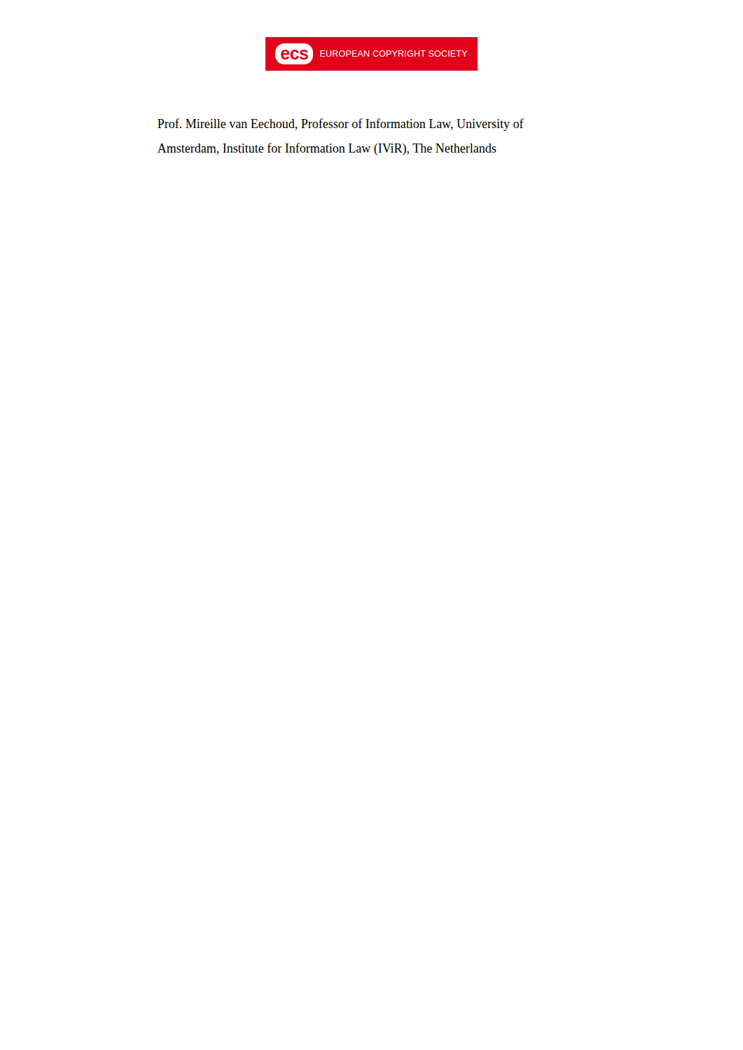ecs EUROPEAN COPYRIGHT SOCIETY
Prof. Mireille van Eechoud, Professor of Information Law, University of Amsterdam, Institute for Information Law (IViR), The Netherlands